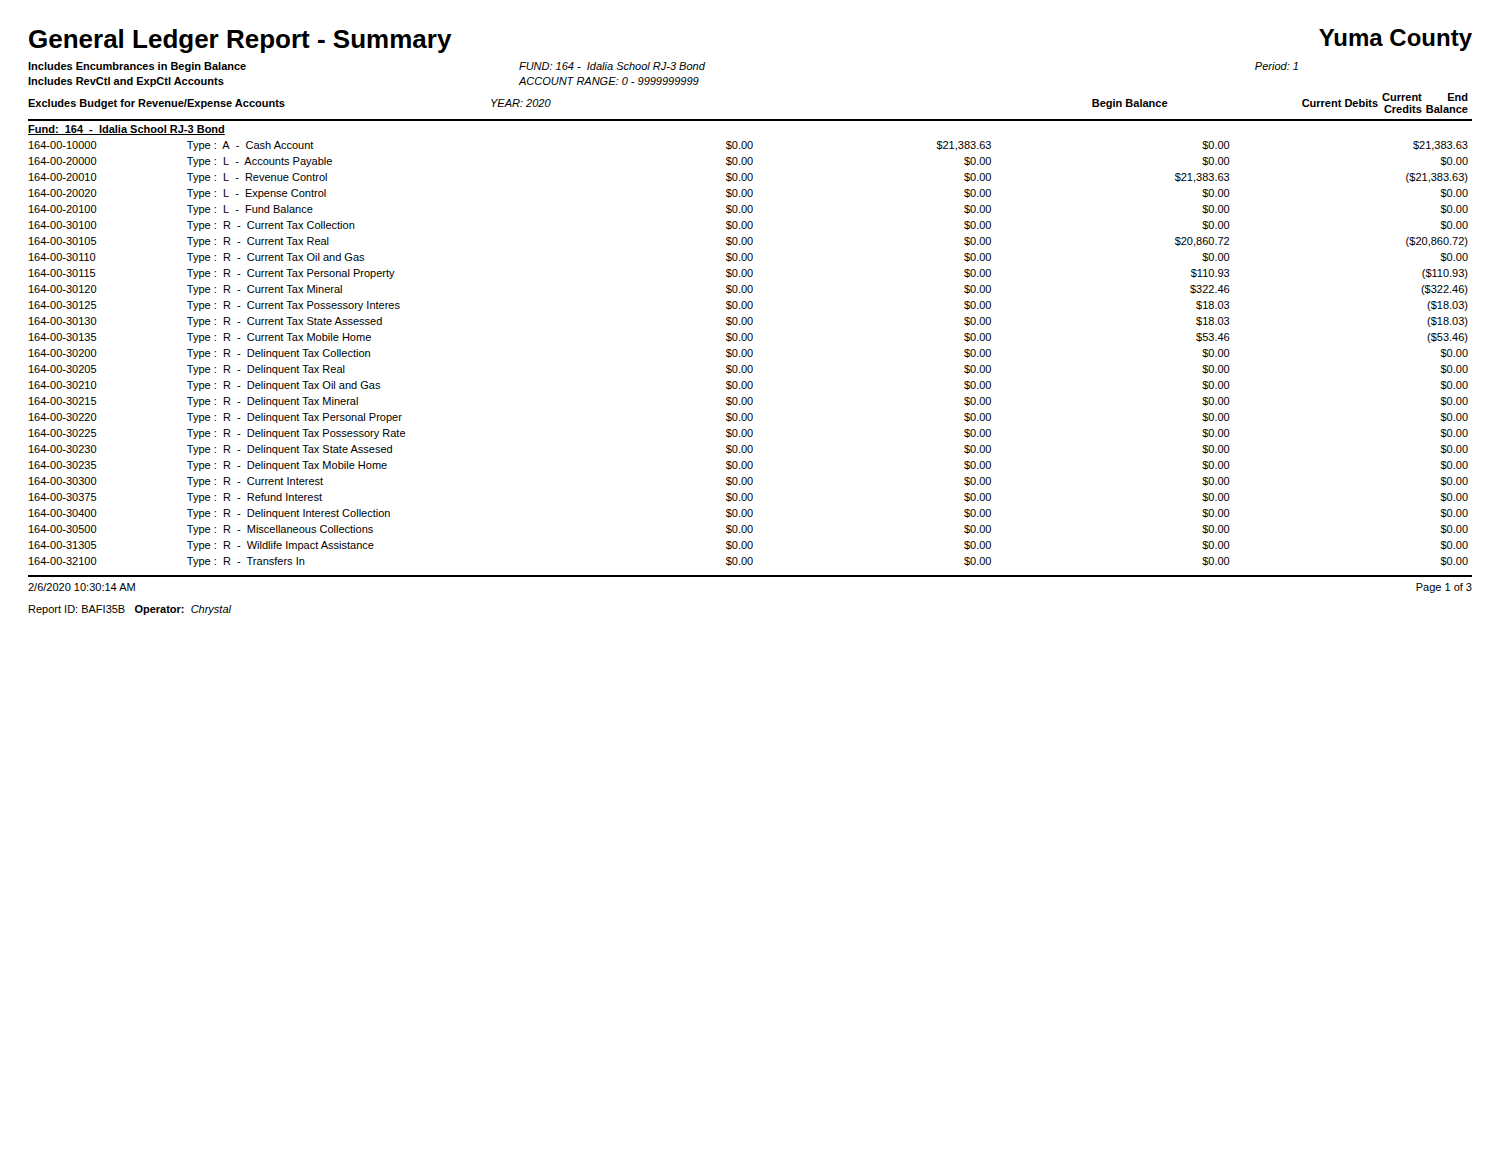General Ledger Report - Summary
Yuma County
| Includes Encumbrances in Begin Balance | FUND: 164 - Idalia School RJ-3 Bond | Period: 1 | | |
| Includes RevCtl and ExpCtl Accounts | ACCOUNT RANGE: 0 - 9999999999 | | | |
| Excludes Budget for Revenue/Expense Accounts | YEAR: 2020 | Begin Balance | Current Debits | Current Credits | End Balance |
| Fund: 164 - Idalia School RJ-3 Bond |
| 164-00-10000 | Type : A - Cash Account | $0.00 | $21,383.63 | $0.00 | $21,383.63 |
| 164-00-20000 | Type : L - Accounts Payable | $0.00 | $0.00 | $0.00 | $0.00 |
| 164-00-20010 | Type : L - Revenue Control | $0.00 | $0.00 | $21,383.63 | ($21,383.63) |
| 164-00-20020 | Type : L - Expense Control | $0.00 | $0.00 | $0.00 | $0.00 |
| 164-00-20100 | Type : L - Fund Balance | $0.00 | $0.00 | $0.00 | $0.00 |
| 164-00-30100 | Type : R - Current Tax Collection | $0.00 | $0.00 | $0.00 | $0.00 |
| 164-00-30105 | Type : R - Current Tax Real | $0.00 | $0.00 | $20,860.72 | ($20,860.72) |
| 164-00-30110 | Type : R - Current Tax Oil and Gas | $0.00 | $0.00 | $0.00 | $0.00 |
| 164-00-30115 | Type : R - Current Tax Personal Property | $0.00 | $0.00 | $110.93 | ($110.93) |
| 164-00-30120 | Type : R - Current Tax Mineral | $0.00 | $0.00 | $322.46 | ($322.46) |
| 164-00-30125 | Type : R - Current Tax Possessory Interes | $0.00 | $0.00 | $18.03 | ($18.03) |
| 164-00-30130 | Type : R - Current Tax State Assessed | $0.00 | $0.00 | $18.03 | ($18.03) |
| 164-00-30135 | Type : R - Current Tax Mobile Home | $0.00 | $0.00 | $53.46 | ($53.46) |
| 164-00-30200 | Type : R - Delinquent Tax Collection | $0.00 | $0.00 | $0.00 | $0.00 |
| 164-00-30205 | Type : R - Delinquent Tax Real | $0.00 | $0.00 | $0.00 | $0.00 |
| 164-00-30210 | Type : R - Delinquent Tax Oil and Gas | $0.00 | $0.00 | $0.00 | $0.00 |
| 164-00-30215 | Type : R - Delinquent Tax Mineral | $0.00 | $0.00 | $0.00 | $0.00 |
| 164-00-30220 | Type : R - Delinquent Tax Personal Proper | $0.00 | $0.00 | $0.00 | $0.00 |
| 164-00-30225 | Type : R - Delinquent Tax Possessory Rate | $0.00 | $0.00 | $0.00 | $0.00 |
| 164-00-30230 | Type : R - Delinquent Tax State Assesed | $0.00 | $0.00 | $0.00 | $0.00 |
| 164-00-30235 | Type : R - Delinquent Tax Mobile Home | $0.00 | $0.00 | $0.00 | $0.00 |
| 164-00-30300 | Type : R - Current Interest | $0.00 | $0.00 | $0.00 | $0.00 |
| 164-00-30375 | Type : R - Refund Interest | $0.00 | $0.00 | $0.00 | $0.00 |
| 164-00-30400 | Type : R - Delinquent Interest Collection | $0.00 | $0.00 | $0.00 | $0.00 |
| 164-00-30500 | Type : R - Miscellaneous Collections | $0.00 | $0.00 | $0.00 | $0.00 |
| 164-00-31305 | Type : R - Wildlife Impact Assistance | $0.00 | $0.00 | $0.00 | $0.00 |
| 164-00-32100 | Type : R - Transfers In | $0.00 | $0.00 | $0.00 | $0.00 |
2/6/2020 10:30:14 AM
Page 1 of 3
Report ID: BAFI35B Operator: Chrystal